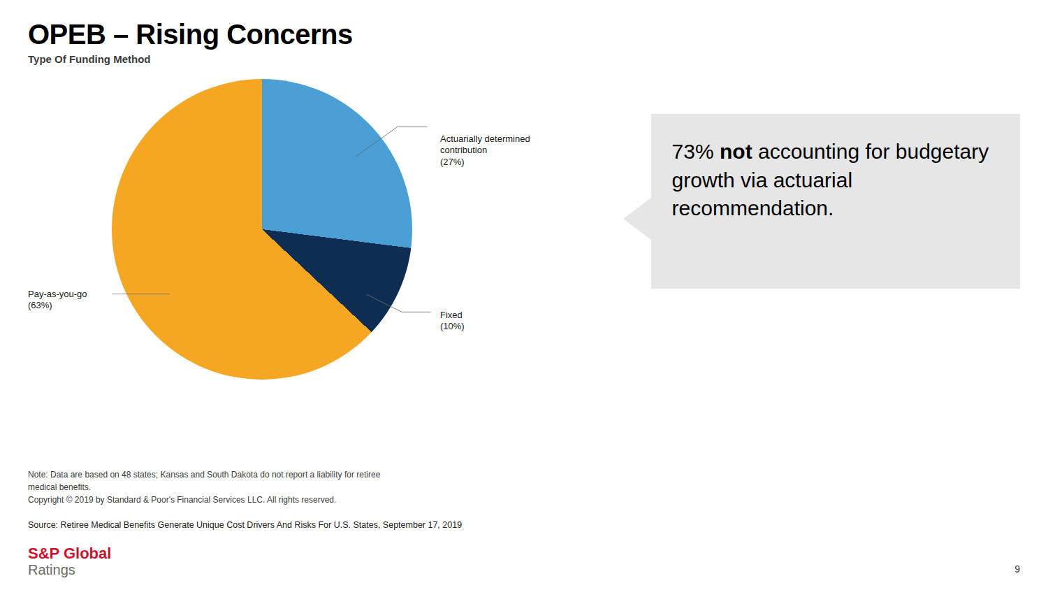OPEB – Rising Concerns
Type Of Funding Method
Actuarially determined contribution (27%)
Fixed (10%)
Pay-as-you-go (63%)
73% not accounting for budgetary growth via actuarial recommendation.
Note: Data are based on 48 states; Kansas and South Dakota do not report a liability for retiree
medical benefits.
Copyright © 2019 by Standard & Poor's Financial Services LLC. All rights reserved.
Source: Retiree Medical Benefits Generate Unique Cost Drivers And Risks For U.S. States, September 17, 2019
S&P Global
Ratings
9